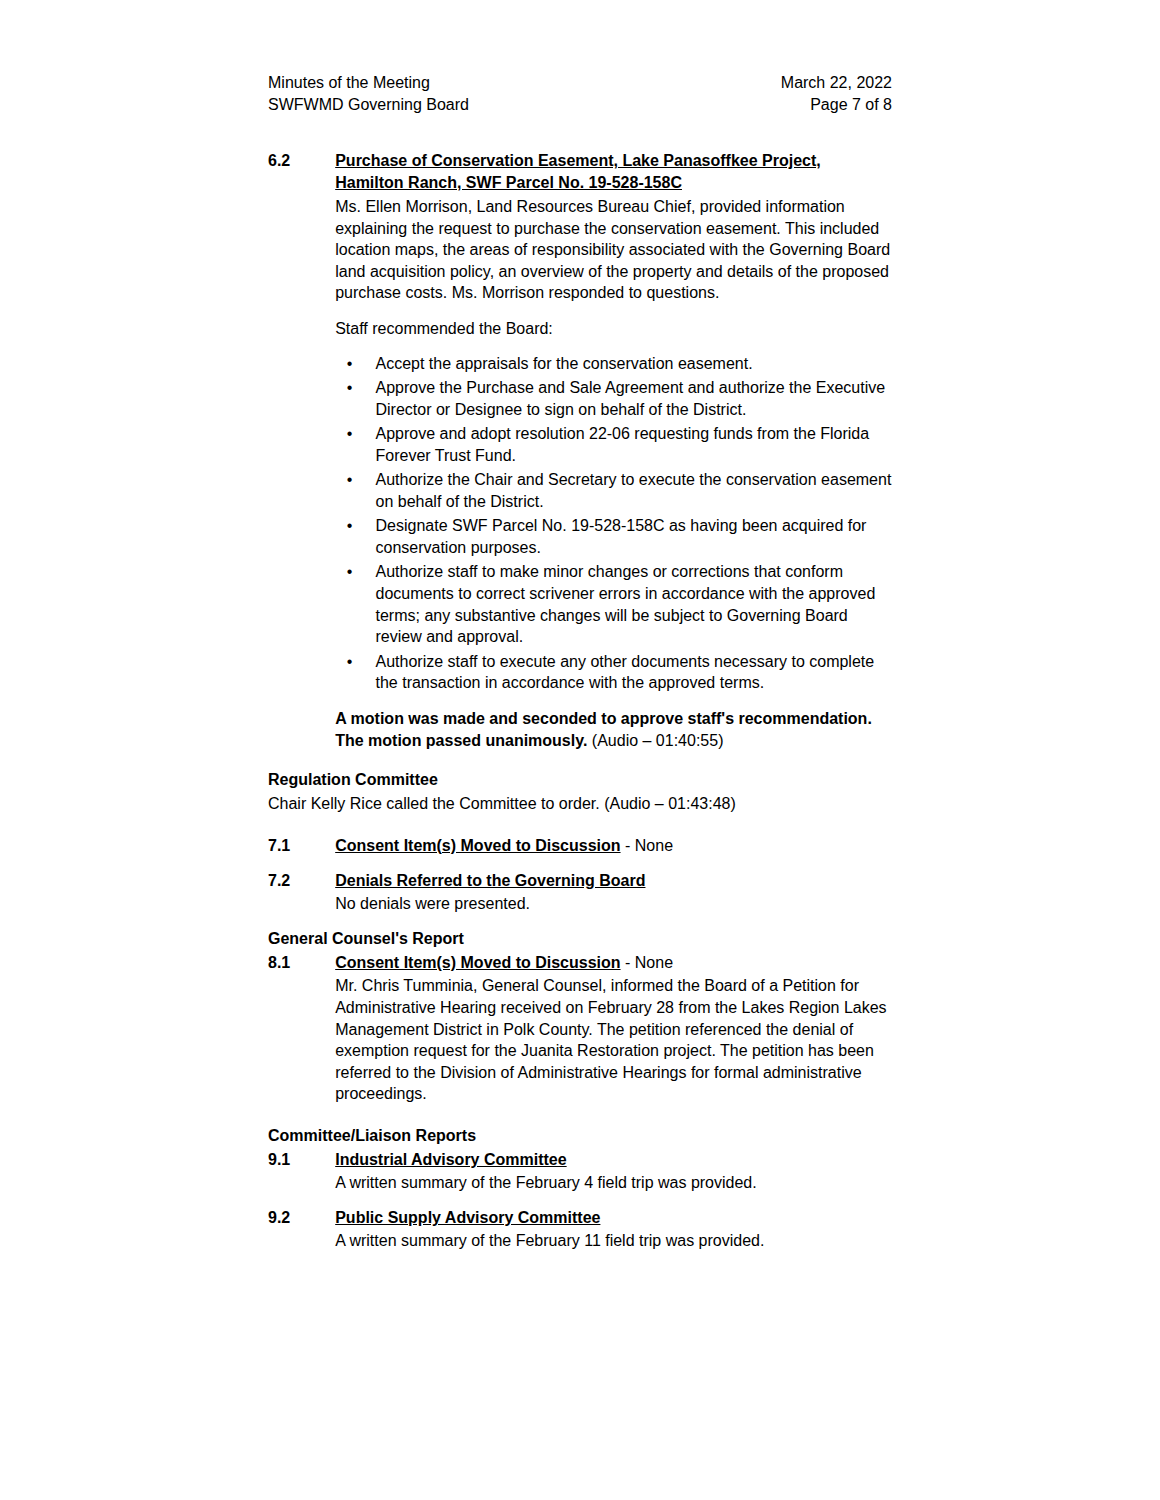Minutes of the Meeting SWFWMD Governing Board
March 22, 2022 Page 7 of 8
6.2
Purchase of Conservation Easement, Lake Panasoffkee Project, Hamilton Ranch, SWF Parcel No. 19-528-158C
Ms. Ellen Morrison, Land Resources Bureau Chief, provided information explaining the request to purchase the conservation easement. This included location maps, the areas of responsibility associated with the Governing Board land acquisition policy, an overview of the property and details of the proposed purchase costs. Ms. Morrison responded to questions.
Staff recommended the Board:
Accept the appraisals for the conservation easement.
Approve the Purchase and Sale Agreement and authorize the Executive Director or Designee to sign on behalf of the District.
Approve and adopt resolution 22-06 requesting funds from the Florida Forever Trust Fund.
Authorize the Chair and Secretary to execute the conservation easement on behalf of the District.
Designate SWF Parcel No. 19-528-158C as having been acquired for conservation purposes.
Authorize staff to make minor changes or corrections that conform documents to correct scrivener errors in accordance with the approved terms; any substantive changes will be subject to Governing Board review and approval.
Authorize staff to execute any other documents necessary to complete the transaction in accordance with the approved terms.
A motion was made and seconded to approve staff's recommendation. The motion passed unanimously. (Audio – 01:40:55)
Regulation Committee
Chair Kelly Rice called the Committee to order. (Audio – 01:43:48)
7.1
Consent Item(s) Moved to Discussion - None
7.2
Denials Referred to the Governing Board
No denials were presented.
General Counsel's Report
8.1
Consent Item(s) Moved to Discussion - None
Mr. Chris Tumminia, General Counsel, informed the Board of a Petition for Administrative Hearing received on February 28 from the Lakes Region Lakes Management District in Polk County. The petition referenced the denial of exemption request for the Juanita Restoration project. The petition has been referred to the Division of Administrative Hearings for formal administrative proceedings.
Committee/Liaison Reports
9.1
Industrial Advisory Committee
A written summary of the February 4 field trip was provided.
9.2
Public Supply Advisory Committee
A written summary of the February 11 field trip was provided.